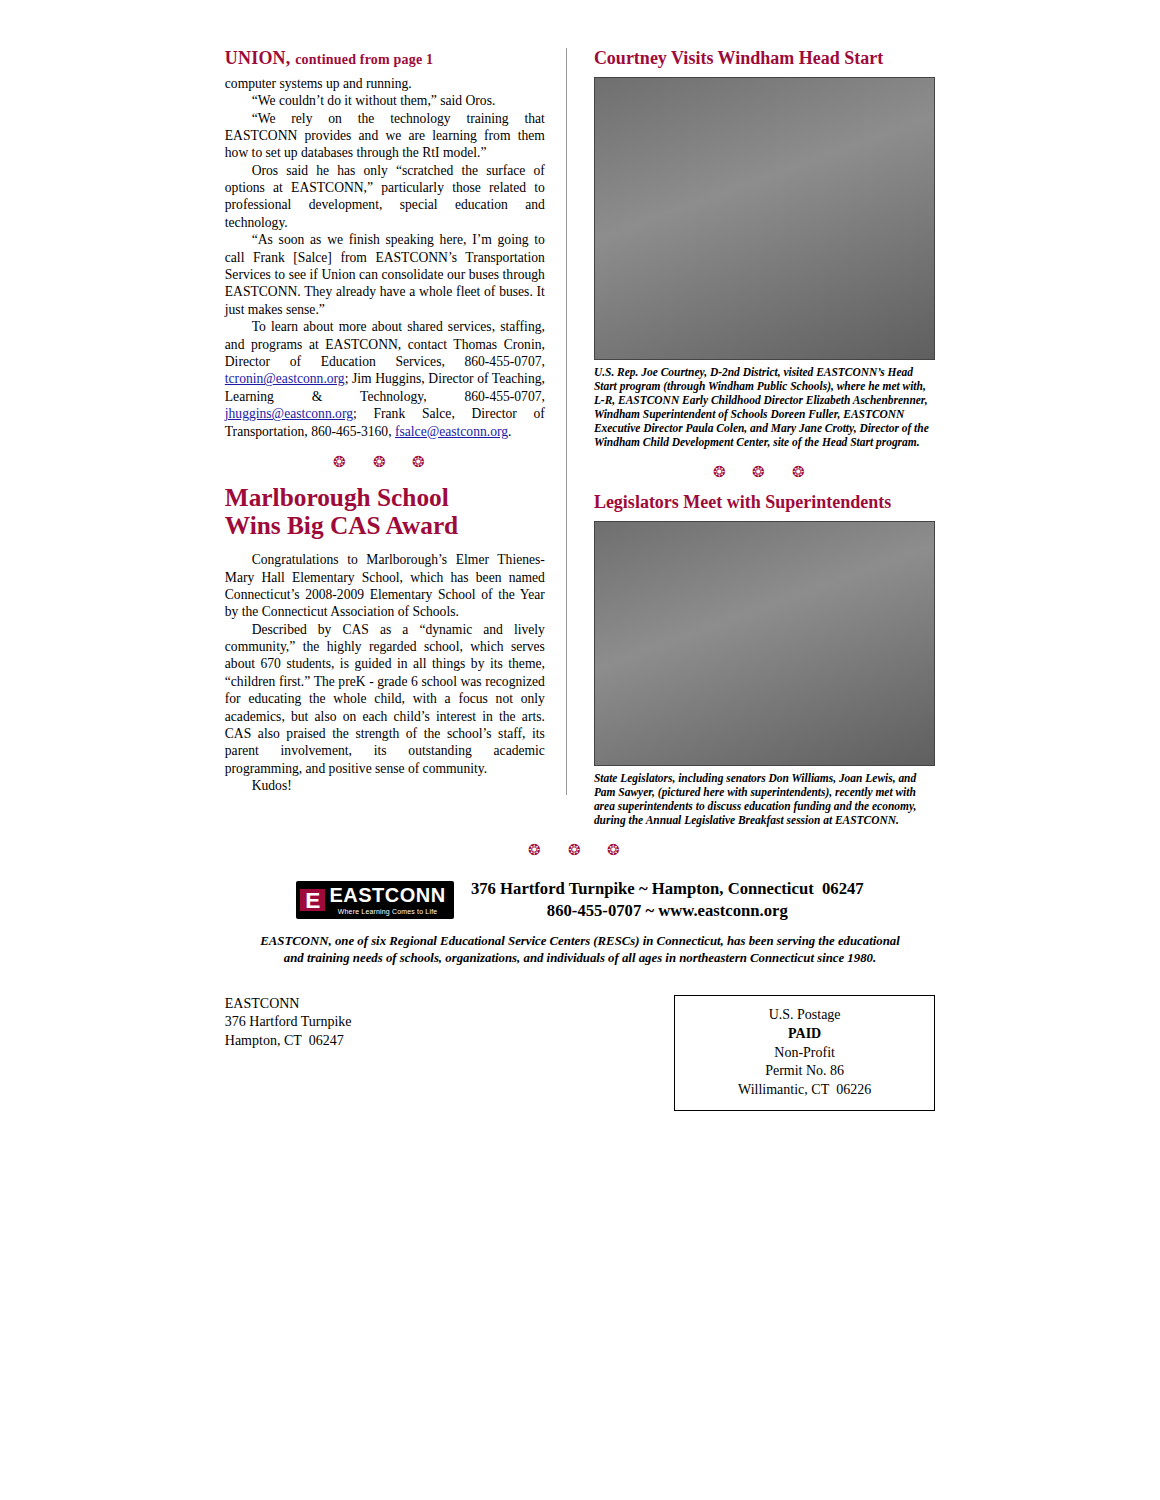UNION, continued from page 1
computer systems up and running.
“We couldn’t do it without them,” said Oros.
“We rely on the technology training that EASTCONN provides and we are learning from them how to set up databases through the RtI model.”
Oros said he has only “scratched the surface of options at EASTCONN,” particularly those related to professional development, special education and technology.
“As soon as we finish speaking here, I’m going to call Frank [Salce] from EASTCONN’s Transportation Services to see if Union can consolidate our buses through EASTCONN. They already have a whole fleet of buses. It just makes sense.”
To learn about more about shared services, staffing, and programs at EASTCONN, contact Thomas Cronin, Director of Education Services, 860-455-0707, tcronin@eastconn.org; Jim Huggins, Director of Teaching, Learning & Technology, 860-455-0707, jhuggins@eastconn.org; Frank Salce, Director of Transportation, 860-465-3160, fsalce@eastconn.org.
❂ ❂ ❂
Marlborough School
Wins Big CAS Award
Congratulations to Marlborough’s Elmer Thienes-Mary Hall Elementary School, which has been named Connecticut’s 2008-2009 Elementary School of the Year by the Connecticut Association of Schools.
Described by CAS as a “dynamic and lively community,” the highly regarded school, which serves about 670 students, is guided in all things by its theme, “children first.” The preK - grade 6 school was recognized for educating the whole child, with a focus not only academics, but also on each child’s interest in the arts. CAS also praised the strength of the school’s staff, its parent involvement, its outstanding academic programming, and positive sense of community.
Kudos!
Courtney Visits Windham Head Start
U.S. Rep. Joe Courtney, D-2nd District, visited EASTCONN’s Head Start program (through Windham Public Schools), where he met with, L-R, EASTCONN Early Childhood Director Elizabeth Aschenbrenner, Windham Superintendent of Schools Doreen Fuller, EASTCONN Executive Director Paula Colen, and Mary Jane Crotty, Director of the Windham Child Development Center, site of the Head Start program.
❂ ❂ ❂
Legislators Meet with Superintendents
State Legislators, including senators Don Williams, Joan Lewis, and Pam Sawyer, (pictured here with superintendents), recently met with area superintendents to discuss education funding and the economy, during the Annual Legislative Breakfast session at EASTCONN.
❂ ❂ ❂
E EASTCONN Where Learning Comes to Life
376 Hartford Turnpike ~ Hampton, Connecticut 06247
860-455-0707 ~ www.eastconn.org
EASTCONN, one of six Regional Educational Service Centers (RESCs) in Connecticut, has been serving the educational
and training needs of schools, organizations, and individuals of all ages in northeastern Connecticut since 1980.
EASTCONN
376 Hartford Turnpike
Hampton, CT 06247
U.S. Postage
PAID
Non-Profit
Permit No. 86
Willimantic, CT 06226